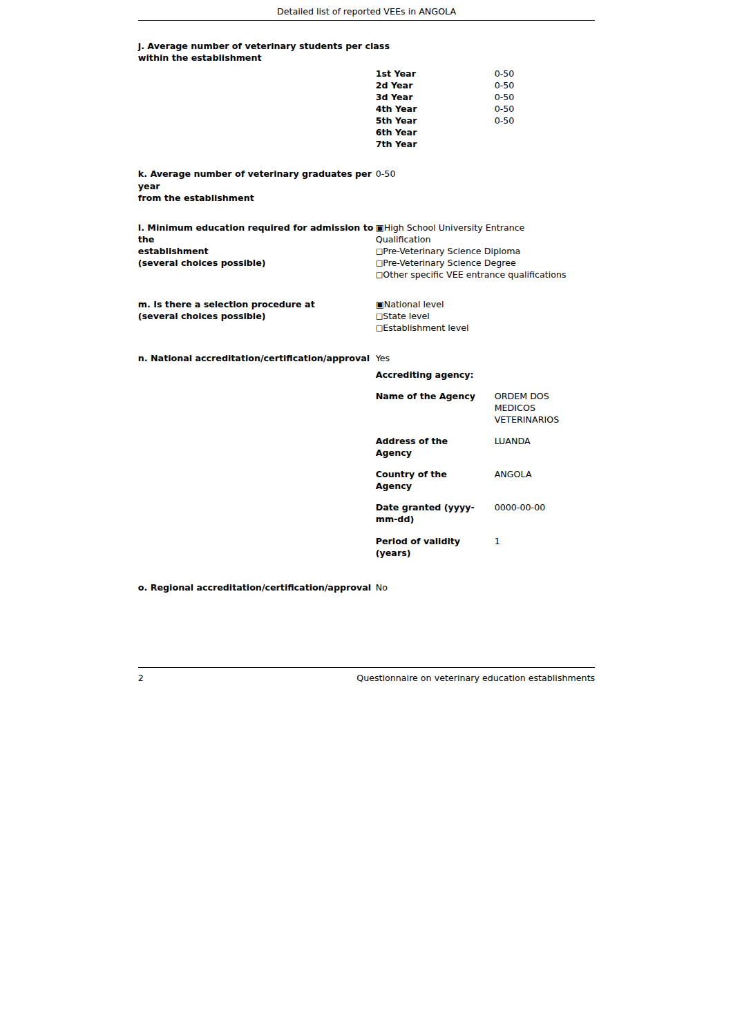Detailed list of reported VEEs in ANGOLA
j. Average number of veterinary students per class
within the establishment
| | 1st Year | 0-50 |
| | 2d Year | 0-50 |
| | 3d Year | 0-50 |
| | 4th Year | 0-50 |
| | 5th Year | 0-50 |
| | 6th Year | |
| | 7th Year | |
| k. Average number of veterinary graduates per year from the establishment | 0-50 |
| l. Minimum education required for admission to the establishment (several choices possible) | ▣High School University Entrance Qualification ◻Pre-Veterinary Science Diploma ◻Pre-Veterinary Science Degree ◻Other specific VEE entrance qualifications |
| m. Is there a selection procedure at (several choices possible) | ▣National level ◻State level ◻Establishment level |
| n. National accreditation/certification/approval | Yes |
| | Accrediting agency: |
| | Name of the Agency | ORDEM DOS MEDICOS VETERINARIOS |
| | Address of the Agency | LUANDA |
| | Country of the Agency | ANGOLA |
| | Date granted (yyyy- mm-dd) | 0000-00-00 |
| | Period of validity (years) | 1 |
| o. Regional accreditation/certification/approval | No |
2
Questionnaire on veterinary education establishments